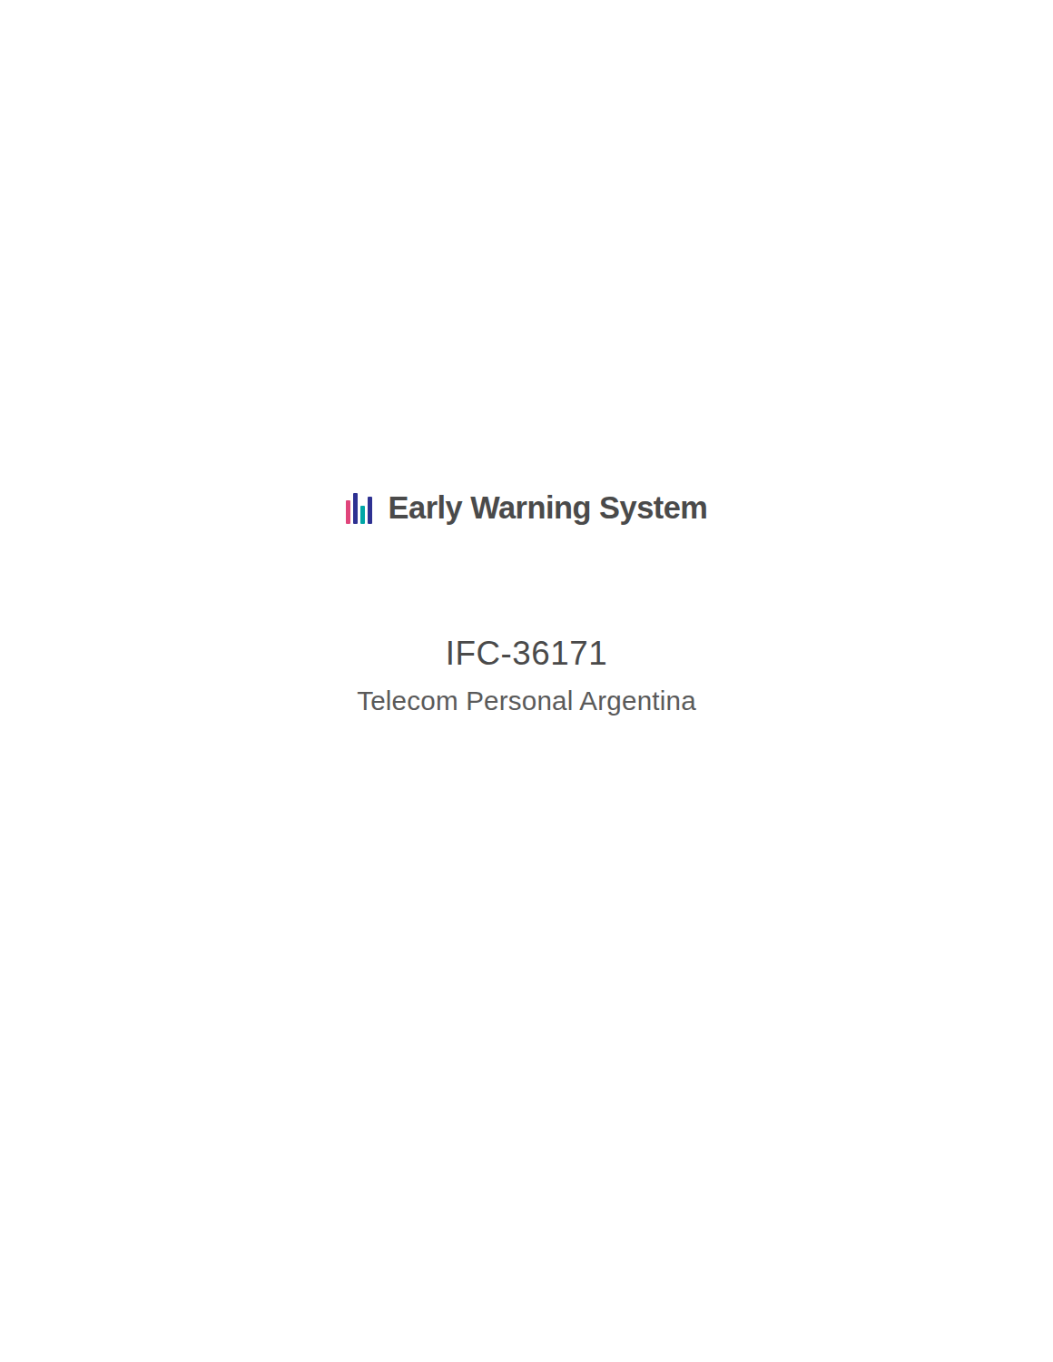Early Warning System
IFC-36171
Telecom Personal Argentina